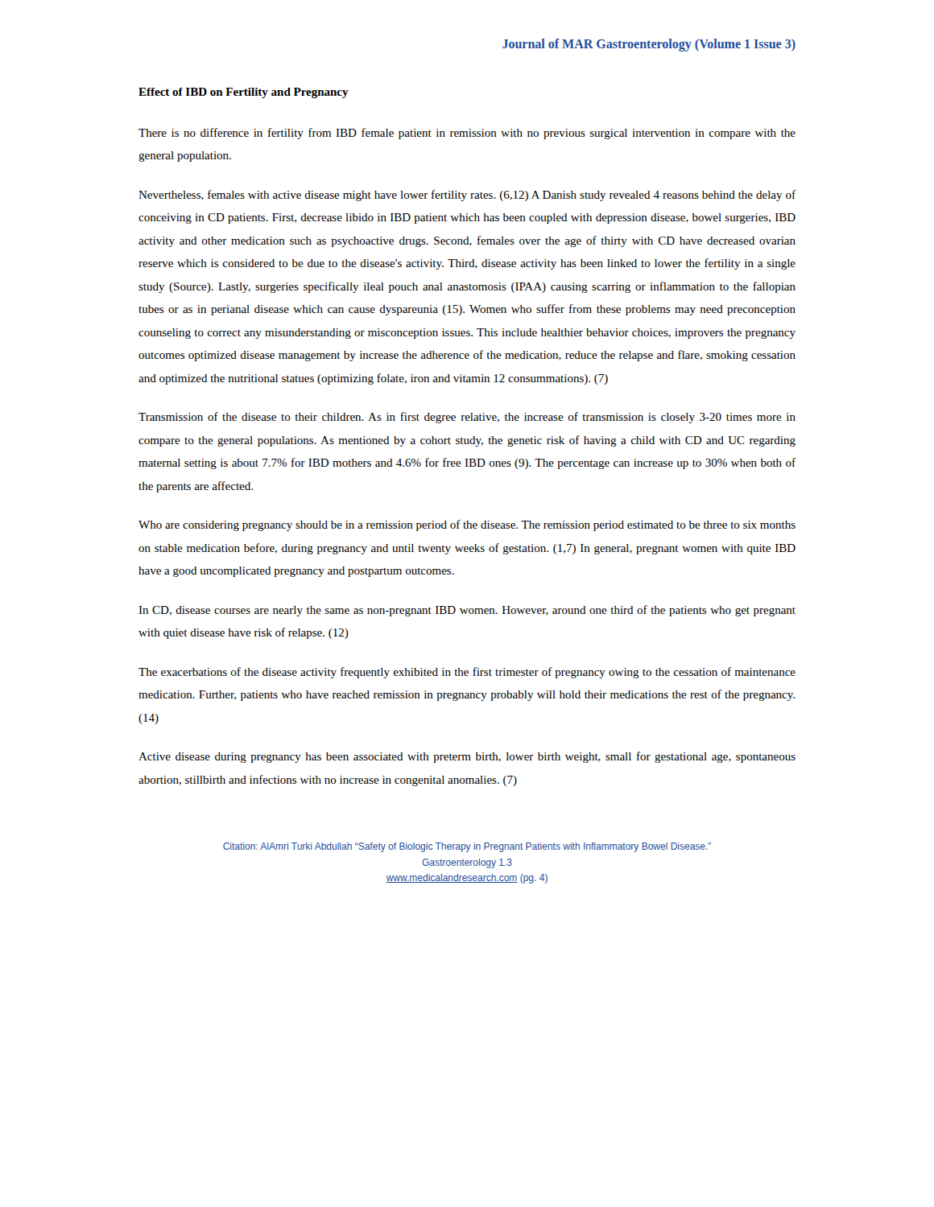Journal of MAR Gastroenterology (Volume 1 Issue 3)
Effect of IBD on Fertility and Pregnancy
There is no difference in fertility from IBD female patient in remission with no previous surgical intervention in compare with the general population.
Nevertheless, females with active disease might have lower fertility rates. (6,12) A Danish study revealed 4 reasons behind the delay of conceiving in CD patients. First, decrease libido in IBD patient which has been coupled with depression disease, bowel surgeries, IBD activity and other medication such as psychoactive drugs. Second, females over the age of thirty with CD have decreased ovarian reserve which is considered to be due to the disease's activity. Third, disease activity has been linked to lower the fertility in a single study (Source). Lastly, surgeries specifically ileal pouch anal anastomosis (IPAA) causing scarring or inflammation to the fallopian tubes or as in perianal disease which can cause dyspareunia (15). Women who suffer from these problems may need preconception counseling to correct any misunderstanding or misconception issues. This include healthier behavior choices, improvers the pregnancy outcomes optimized disease management by increase the adherence of the medication, reduce the relapse and flare, smoking cessation and optimized the nutritional statues (optimizing folate, iron and vitamin 12 consummations). (7)
Transmission of the disease to their children. As in first degree relative, the increase of transmission is closely 3-20 times more in compare to the general populations. As mentioned by a cohort study, the genetic risk of having a child with CD and UC regarding maternal setting is about 7.7% for IBD mothers and 4.6% for free IBD ones (9). The percentage can increase up to 30% when both of the parents are affected.
Who are considering pregnancy should be in a remission period of the disease. The remission period estimated to be three to six months on stable medication before, during pregnancy and until twenty weeks of gestation. (1,7) In general, pregnant women with quite IBD have a good uncomplicated pregnancy and postpartum outcomes.
In CD, disease courses are nearly the same as non-pregnant IBD women. However, around one third of the patients who get pregnant with quiet disease have risk of relapse. (12)
The exacerbations of the disease activity frequently exhibited in the first trimester of pregnancy owing to the cessation of maintenance medication. Further, patients who have reached remission in pregnancy probably will hold their medications the rest of the pregnancy. (14)
Active disease during pregnancy has been associated with preterm birth, lower birth weight, small for gestational age, spontaneous abortion, stillbirth and infections with no increase in congenital anomalies. (7)
Citation: AlAmri Turki Abdullah “Safety of Biologic Therapy in Pregnant Patients with Inflammatory Bowel Disease.”
Gastroenterology 1.3
www.medicalandresearch.com (pg. 4)